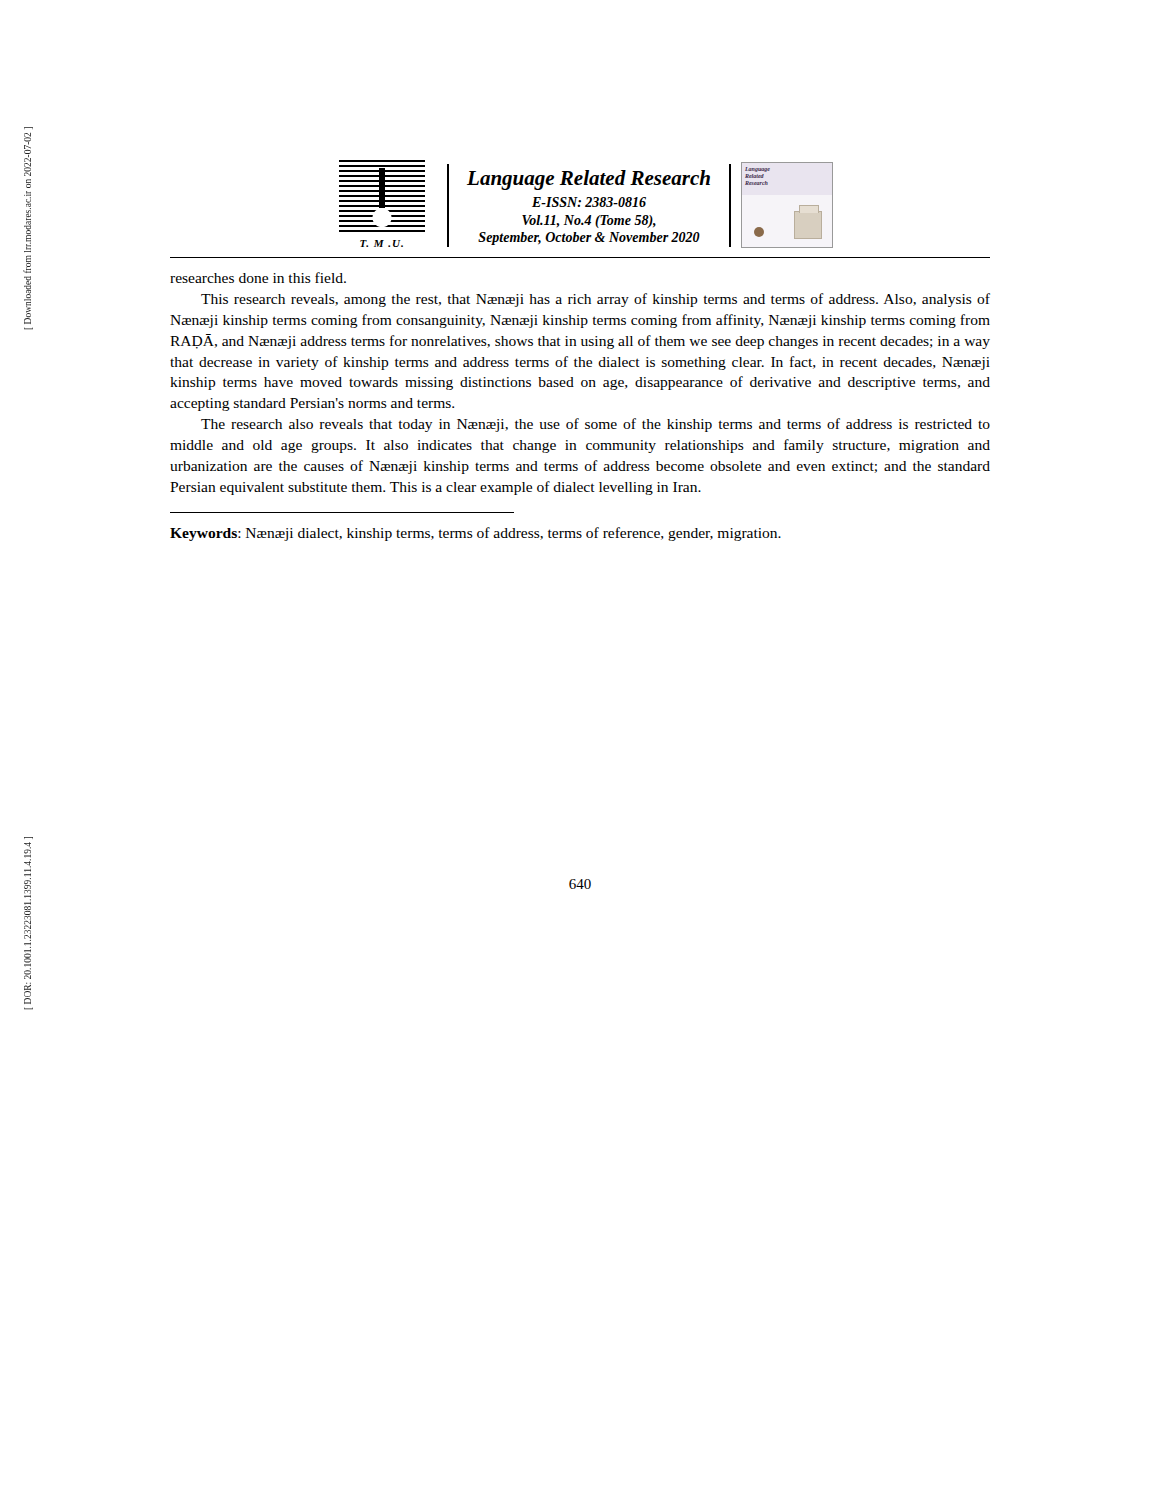[ Downloaded from lrr.modares.ac.ir on 2022-07-02 ] [ DOR: 20.1001.1.23223081.1399.11.4.19.4 ]
T. M .U.
Language Related Research
E-ISSN: 2383-0816
Vol.11, No.4 (Tome 58),
September, October & November 2020
Language
Related
Research
researches done in this field.
This research reveals, among the rest, that Nænæji has a rich array of kinship terms and terms of address. Also, analysis of Nænæji kinship terms coming from consanguinity, Nænæji kinship terms coming from affinity, Nænæji kinship terms coming from RAḌĀ, and Nænæji address terms for nonrelatives, shows that in using all of them we see deep changes in recent decades; in a way that decrease in variety of kinship terms and address terms of the dialect is something clear. In fact, in recent decades, Nænæji kinship terms have moved towards missing distinctions based on age, disappearance of derivative and descriptive terms, and accepting standard Persian's norms and terms.
The research also reveals that today in Nænæji, the use of some of the kinship terms and terms of address is restricted to middle and old age groups. It also indicates that change in community relationships and family structure, migration and urbanization are the causes of Nænæji kinship terms and terms of address become obsolete and even extinct; and the standard Persian equivalent substitute them. This is a clear example of dialect levelling in Iran.
Keywords: Nænæji dialect, kinship terms, terms of address, terms of reference, gender, migration.
640